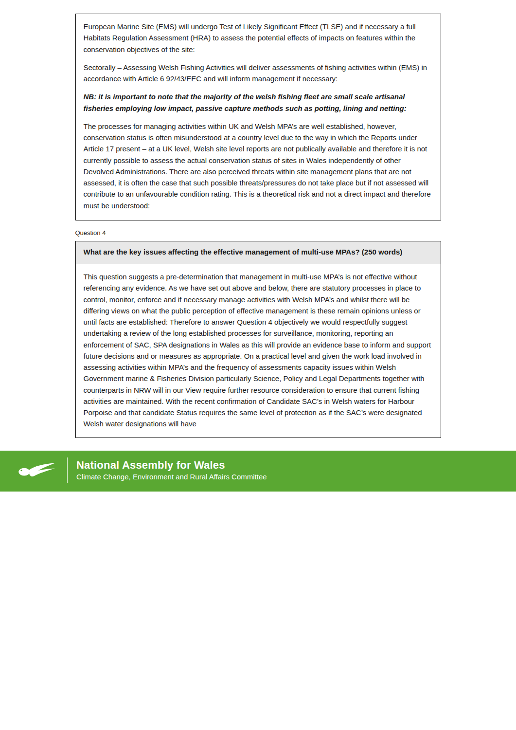European Marine Site (EMS) will undergo Test of Likely Significant Effect (TLSE) and if necessary a full Habitats Regulation Assessment (HRA) to assess the potential effects of impacts on features within the conservation objectives of the site:
Sectorally – Assessing Welsh Fishing Activities will deliver assessments of fishing activities within (EMS) in accordance with Article 6 92/43/EEC and will inform management if necessary:
NB: it is important to note that the majority of the welsh fishing fleet are small scale artisanal fisheries employing low impact, passive capture methods such as potting, lining and netting:
The processes for managing activities within UK and Welsh MPA’s are well established, however, conservation status is often misunderstood at a country level due to the way in which the Reports under Article 17 present – at a UK level, Welsh site level reports are not publically available and therefore it is not currently possible to assess the actual conservation status of sites in Wales independently of other Devolved Administrations. There are also perceived threats within site management plans that are not assessed, it is often the case that such possible threats/pressures do not take place but if not assessed will contribute to an unfavourable condition rating. This is a theoretical risk and not a direct impact and therefore must be understood:
Question 4
What are the key issues affecting the effective management of multi-use MPAs? (250 words)
This question suggests a pre-determination that management in multi-use MPA’s is not effective without referencing any evidence. As we have set out above and below, there are statutory processes in place to control, monitor, enforce and if necessary manage activities with Welsh MPA’s and whilst there will be differing views on what the public perception of effective management is these remain opinions unless or until facts are established: Therefore to answer Question 4 objectively we would respectfully suggest undertaking a review of the long established processes for surveillance, monitoring, reporting an enforcement of SAC, SPA designations in Wales as this will provide an evidence base to inform and support future decisions and or measures as appropriate. On a practical level and given the work load involved in assessing activities within MPA’s and the frequency of assessments capacity issues within Welsh Government marine & Fisheries Division particularly Science, Policy and Legal Departments together with counterparts in NRW will in our View require further resource consideration to ensure that current fishing activities are maintained. With the recent confirmation of Candidate SAC’s in Welsh waters for Harbour Porpoise and that candidate Status requires the same level of protection as if the SAC’s were designated Welsh water designations will have
National Assembly for Wales
Climate Change, Environment and Rural Affairs Committee